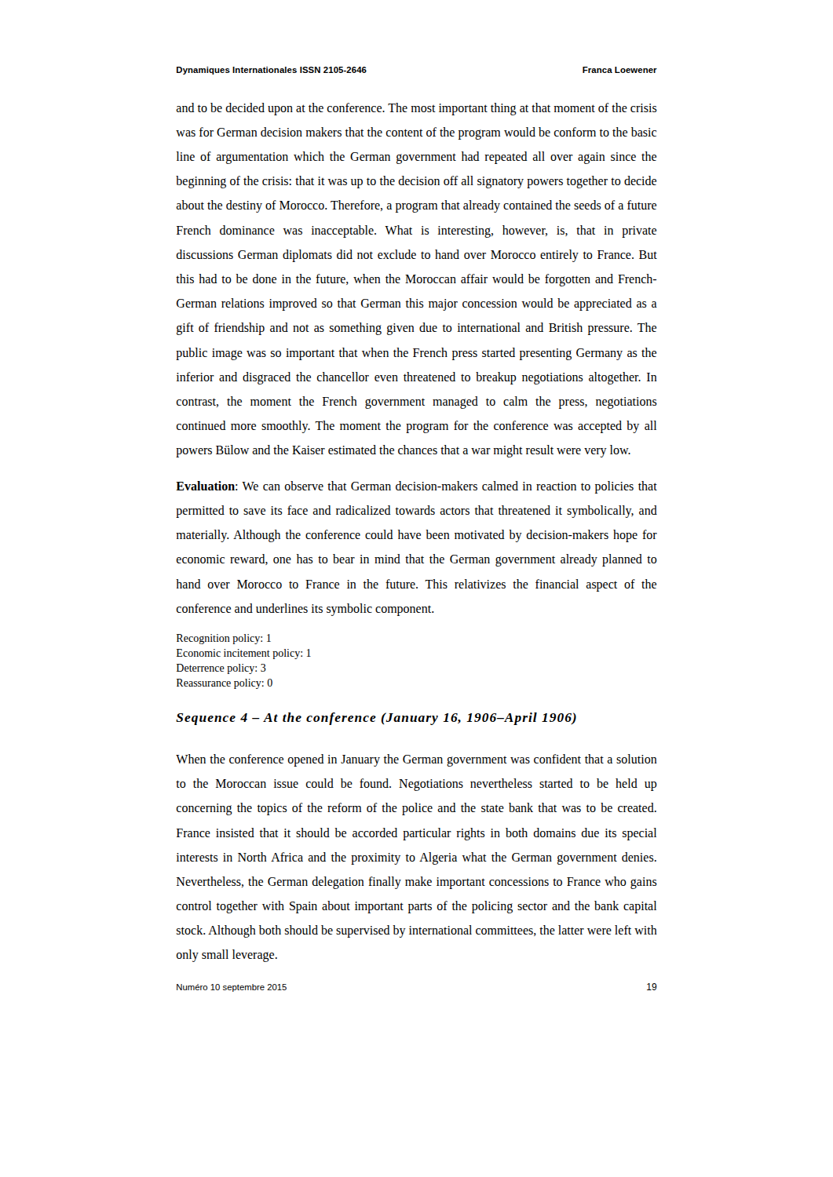Dynamiques Internationales ISSN 2105-2646 Franca Loewener
and to be decided upon at the conference. The most important thing at that moment of the crisis was for German decision makers that the content of the program would be conform to the basic line of argumentation which the German government had repeated all over again since the beginning of the crisis: that it was up to the decision off all signatory powers together to decide about the destiny of Morocco. Therefore, a program that already contained the seeds of a future French dominance was inacceptable. What is interesting, however, is, that in private discussions German diplomats did not exclude to hand over Morocco entirely to France. But this had to be done in the future, when the Moroccan affair would be forgotten and French-German relations improved so that German this major concession would be appreciated as a gift of friendship and not as something given due to international and British pressure. The public image was so important that when the French press started presenting Germany as the inferior and disgraced the chancellor even threatened to breakup negotiations altogether. In contrast, the moment the French government managed to calm the press, negotiations continued more smoothly. The moment the program for the conference was accepted by all powers Bülow and the Kaiser estimated the chances that a war might result were very low.
Evaluation: We can observe that German decision-makers calmed in reaction to policies that permitted to save its face and radicalized towards actors that threatened it symbolically, and materially. Although the conference could have been motivated by decision-makers hope for economic reward, one has to bear in mind that the German government already planned to hand over Morocco to France in the future. This relativizes the financial aspect of the conference and underlines its symbolic component.
Recognition policy: 1
Economic incitement policy: 1
Deterrence policy: 3
Reassurance policy: 0
Sequence 4 – At the conference (January 16, 1906–April 1906)
When the conference opened in January the German government was confident that a solution to the Moroccan issue could be found. Negotiations nevertheless started to be held up concerning the topics of the reform of the police and the state bank that was to be created. France insisted that it should be accorded particular rights in both domains due its special interests in North Africa and the proximity to Algeria what the German government denies. Nevertheless, the German delegation finally make important concessions to France who gains control together with Spain about important parts of the policing sector and the bank capital stock. Although both should be supervised by international committees, the latter were left with only small leverage.
Numéro 10 septembre 2015 19